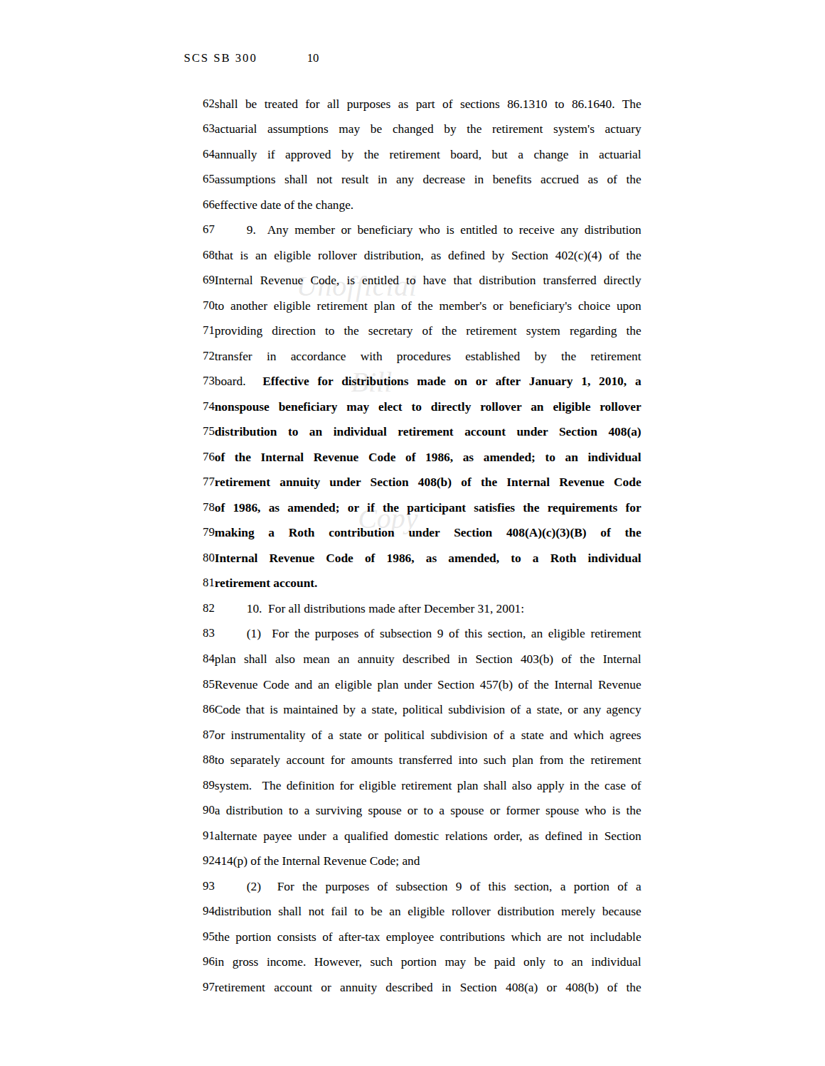Unofficial
Bill
Copy
SCS SB 300 10
| 62 | shall be treated for all purposes as part of sections 86.1310 to 86.1640. The |
| 63 | actuarial assumptions may be changed by the retirement system's actuary |
| 64 | annually if approved by the retirement board, but a change in actuarial |
| 65 | assumptions shall not result in any decrease in benefits accrued as of the |
| 66 | effective date of the change. |
| 67 | 9. Any member or beneficiary who is entitled to receive any distribution |
| 68 | that is an eligible rollover distribution, as defined by Section 402(c)(4) of the |
| 69 | Internal Revenue Code, is entitled to have that distribution transferred directly |
| 70 | to another eligible retirement plan of the member's or beneficiary's choice upon |
| 71 | providing direction to the secretary of the retirement system regarding the |
| 72 | transfer in accordance with procedures established by the retirement |
| 73 | board. Effective for distributions made on or after January 1, 2010, a |
| 74 | nonspouse beneficiary may elect to directly rollover an eligible rollover |
| 75 | distribution to an individual retirement account under Section 408(a) |
| 76 | of the Internal Revenue Code of 1986, as amended; to an individual |
| 77 | retirement annuity under Section 408(b) of the Internal Revenue Code |
| 78 | of 1986, as amended; or if the participant satisfies the requirements for |
| 79 | making a Roth contribution under Section 408(A)(c)(3)(B) of the |
| 80 | Internal Revenue Code of 1986, as amended, to a Roth individual |
| 81 | retirement account. |
| 82 | 10. For all distributions made after December 31, 2001: |
| 83 | (1) For the purposes of subsection 9 of this section, an eligible retirement |
| 84 | plan shall also mean an annuity described in Section 403(b) of the Internal |
| 85 | Revenue Code and an eligible plan under Section 457(b) of the Internal Revenue |
| 86 | Code that is maintained by a state, political subdivision of a state, or any agency |
| 87 | or instrumentality of a state or political subdivision of a state and which agrees |
| 88 | to separately account for amounts transferred into such plan from the retirement |
| 89 | system. The definition for eligible retirement plan shall also apply in the case of |
| 90 | a distribution to a surviving spouse or to a spouse or former spouse who is the |
| 91 | alternate payee under a qualified domestic relations order, as defined in Section |
| 92 | 414(p) of the Internal Revenue Code; and |
| 93 | (2) For the purposes of subsection 9 of this section, a portion of a |
| 94 | distribution shall not fail to be an eligible rollover distribution merely because |
| 95 | the portion consists of after-tax employee contributions which are not includable |
| 96 | in gross income. However, such portion may be paid only to an individual |
| 97 | retirement account or annuity described in Section 408(a) or 408(b) of the |